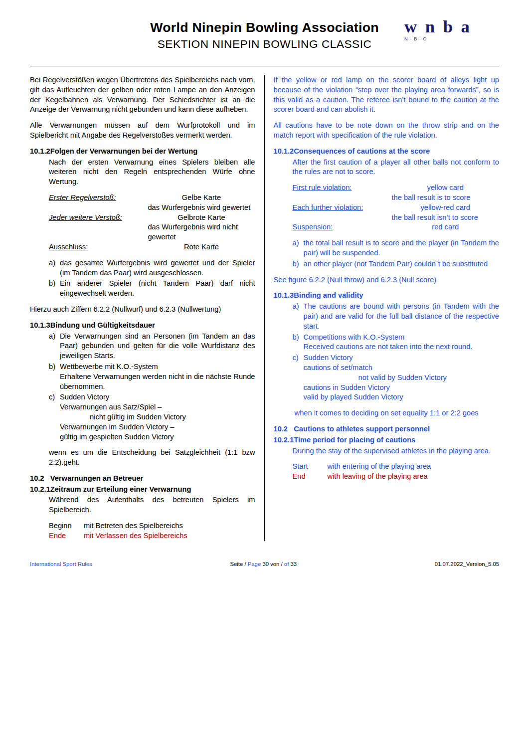World Ninepin Bowling Association
SEKTION NINEPIN BOWLING CLASSIC
w n b a
N · B · C
Bei Regelverstößen wegen Übertretens des Spielbereichs nach vorn, gilt das Aufleuchten der gelben oder roten Lampe an den Anzeigen der Kegelbahnen als Verwarnung. Der Schiedsrichter ist an die Anzeige der Verwarnung nicht gebunden und kann diese aufheben.
Alle Verwarnungen müssen auf dem Wurfprotokoll und im Spielbericht mit Angabe des Regelverstoßes vermerkt werden.
10.1.2 Folgen der Verwarnungen bei der Wertung
Nach der ersten Verwarnung eines Spielers bleiben alle weiteren nicht den Regeln entsprechenden Würfe ohne Wertung.
Erster Regelverstoß:
Gelbe Karte
das Wurfergebnis wird gewertet
Jeder weitere Verstoß:
Gelbrote Karte
das Wurfergebnis wird nicht gewertet
Ausschluss:
Rote Karte
a) das gesamte Wurfergebnis wird gewertet und der Spieler (im Tandem das Paar) wird ausgeschlossen.
b) Ein anderer Spieler (nicht Tandem Paar) darf nicht eingewechselt werden.
Hierzu auch Ziffern 6.2.2 (Nullwurf) und 6.2.3 (Nullwertung)
10.1.3 Bindung und Gültigkeitsdauer
a) Die Verwarnungen sind an Personen (im Tandem an das Paar) gebunden und gelten für die volle Wurfdistanz des jeweiligen Starts.
b) Wettbewerbe mit K.O.-System
Erhaltene Verwarnungen werden nicht in die nächste Runde übernommen.
c) Sudden Victory
Verwarnungen aus Satz/Spiel –
nicht gültig im Sudden Victory
Verwarnungen im Sudden Victory –
gültig im gespielten Sudden Victory
wenn es um die Entscheidung bei Satzgleichheit (1:1 bzw 2:2).geht.
10.2 Verwarnungen an Betreuer
10.2.1 Zeitraum zur Erteilung einer Verwarnung
Während des Aufenthalts des betreuten Spielers im Spielbereich.
Beginn
mit Betreten des Spielbereichs
Ende
mit Verlassen des Spielbereichs
If the yellow or red lamp on the scorer board of alleys light up because of the violation “step over the playing area forwards”, so is this valid as a caution. The referee isn’t bound to the caution at the scorer board and can abolish it.
All cautions have to be note down on the throw strip and on the match report with specification of the rule violation.
10.1.2 Consequences of cautions at the score
After the first caution of a player all other balls not conform to the rules are not to score.
First rule violation:
yellow card
the ball result is to score
Each further violation:
yellow-red card
the ball result isn’t to score
Suspension:
red card
a) the total ball result is to score and the player (in Tandem the pair) will be suspended.
b) an other player (not Tandem Pair) couldn`t be substituted
See figure 6.2.2 (Null throw) and 6.2.3 (Null score)
10.1.3 Binding and validity
a) The cautions are bound with persons (in Tandem with the pair) and are valid for the full ball distance of the respective start.
b) Competitions with K.O.-System
Received cautions are not taken into the next round.
c) Sudden Victory
cautions of set/match
not valid by Sudden Victory
cautions in Sudden Victory
valid by played Sudden Victory
when it comes to deciding on set equality 1:1 or 2:2 goes
10.2 Cautions to athletes support personnel
10.2.1 Time period for placing of cautions
During the stay of the supervised athletes in the playing area.
Start
with entering of the playing area
End
with leaving of the playing area
International Sport Rules
Seite / Page 30 von / of 33
01.07.2022_Version_5.05